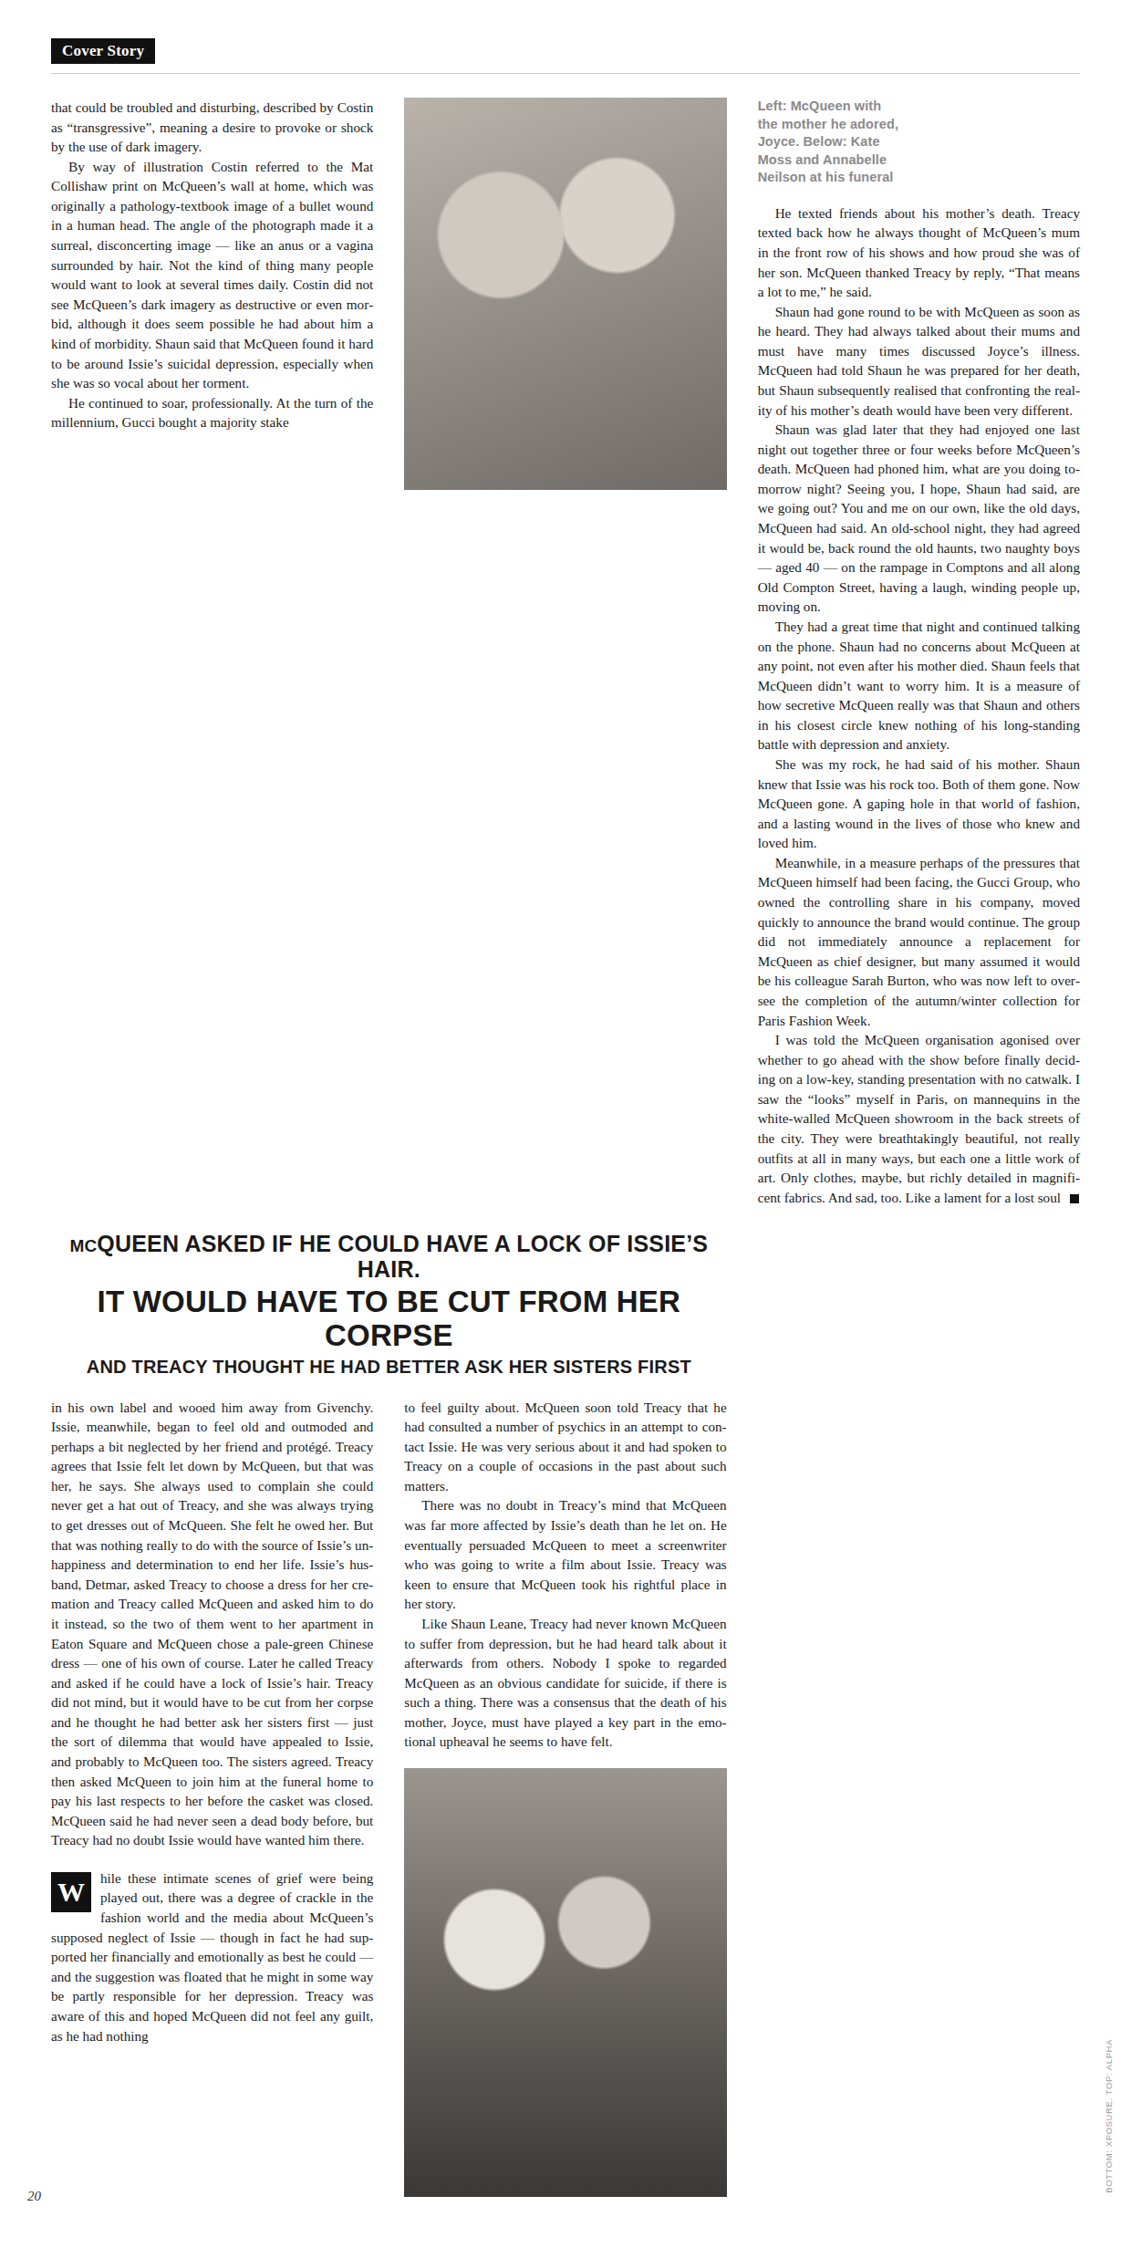Cover Story
that could be troubled and disturbing, described by Costin as “transgressive”, meaning a desire to provoke or shock by the use of dark imagery.
By way of illustration Costin referred to the Mat Collishaw print on McQueen’s wall at home, which was originally a pathology-textbook image of a bullet wound in a human head. The angle of the photograph made it a surreal, disconcerting image — like an anus or a vagina surrounded by hair. Not the kind of thing many people would want to look at several times daily. Costin did not see McQueen’s dark imagery as destructive or even morbid, although it does seem possible he had about him a kind of morbidity. Shaun said that McQueen found it hard to be around Issie’s suicidal depression, especially when she was so vocal about her torment.
He continued to soar, professionally. At the turn of the millennium, Gucci bought a majority stake
Left: McQueen with
the mother he adored,
Joyce. Below: Kate
Moss and Annabelle
Neilson at his funeral
He texted friends about his mother’s death. Treacy texted back how he always thought of McQueen’s mum in the front row of his shows and how proud she was of her son. McQueen thanked Treacy by reply, “That means a lot to me,” he said.
Shaun had gone round to be with McQueen as soon as he heard. They had always talked about their mums and must have many times discussed Joyce’s illness. McQueen had told Shaun he was prepared for her death, but Shaun subsequently realised that confronting the reality of his mother’s death would have been very different.
Shaun was glad later that they had enjoyed one last night out together three or four weeks before McQueen’s death. McQueen had phoned him, what are you doing tomorrow night? Seeing you, I hope, Shaun had said, are we going out? You and me on our own, like the old days, McQueen had said. An old-school night, they had agreed it would be, back round the old haunts, two naughty boys — aged 40 — on the rampage in Comptons and all along Old Compton Street, having a laugh, winding people up, moving on.
They had a great time that night and continued talking on the phone. Shaun had no concerns about McQueen at any point, not even after his mother died. Shaun feels that McQueen didn’t want to worry him. It is a measure of how secretive McQueen really was that Shaun and others in his closest circle knew nothing of his long-standing battle with depression and anxiety.
She was my rock, he had said of his mother. Shaun knew that Issie was his rock too. Both of them gone. Now McQueen gone. A gaping hole in that world of fashion, and a lasting wound in the lives of those who knew and loved him.
Meanwhile, in a measure perhaps of the pressures that McQueen himself had been facing, the Gucci Group, who owned the controlling share in his company, moved quickly to announce the brand would continue. The group did not immediately announce a replacement for McQueen as chief designer, but many assumed it would be his colleague Sarah Burton, who was now left to oversee the completion of the autumn/winter collection for Paris Fashion Week.
I was told the McQueen organisation agonised over whether to go ahead with the show before finally deciding on a low-key, standing presentation with no catwalk. I saw the “looks” myself in Paris, on mannequins in the white-walled McQueen showroom in the back streets of the city. They were breathtakingly beautiful, not really outfits at all in many ways, but each one a little work of art. Only clothes, maybe, but richly detailed in magnificent fabrics. And sad, too. Like a lament for a lost soul
Mc QUEEN ASKED IF HE COULD HAVE A LOCK OF ISSIE’S HAIR. IT WOULD HAVE TO BE CUT FROM HER CORPSE AND TREACY THOUGHT HE HAD BETTER ASK HER SISTERS FIRST
in his own label and wooed him away from Givenchy. Issie, meanwhile, began to feel old and outmoded and perhaps a bit neglected by her friend and protégé. Treacy agrees that Issie felt let down by McQueen, but that was her, he says. She always used to complain she could never get a hat out of Treacy, and she was always trying to get dresses out of McQueen. She felt he owed her. But that was nothing really to do with the source of Issie’s unhappiness and determination to end her life. Issie’s husband, Detmar, asked Treacy to choose a dress for her cremation and Treacy called McQueen and asked him to do it instead, so the two of them went to her apartment in Eaton Square and McQueen chose a pale-green Chinese dress — one of his own of course. Later he called Treacy and asked if he could have a lock of Issie’s hair. Treacy did not mind, but it would have to be cut from her corpse and he thought he had better ask her sisters first — just the sort of dilemma that would have appealed to Issie, and probably to McQueen too. The sisters agreed. Treacy then asked McQueen to join him at the funeral home to pay his last respects to her before the casket was closed. McQueen said he had never seen a dead body before, but Treacy had no doubt Issie would have wanted him there.
While these intimate scenes of grief were being played out, there was a degree of crackle in the fashion world and the media about McQueen’s supposed neglect of Issie — though in fact he had supported her financially and emotionally as best he could — and the suggestion was floated that he might in some way be partly responsible for her depression. Treacy was aware of this and hoped McQueen did not feel any guilt, as he had nothing
to feel guilty about. McQueen soon told Treacy that he had consulted a number of psychics in an attempt to contact Issie. He was very serious about it and had spoken to Treacy on a couple of occasions in the past about such matters.
There was no doubt in Treacy’s mind that McQueen was far more affected by Issie’s death than he let on. He eventually persuaded McQueen to meet a screenwriter who was going to write a film about Issie. Treacy was keen to ensure that McQueen took his rightful place in her story.
Like Shaun Leane, Treacy had never known McQueen to suffer from depression, but he had heard talk about it afterwards from others. Nobody I spoke to regarded McQueen as an obvious candidate for suicide, if there is such a thing. There was a consensus that the death of his mother, Joyce, must have played a key part in the emotional upheaval he seems to have felt.
20
Bottom: Xposure. Top: Alpha